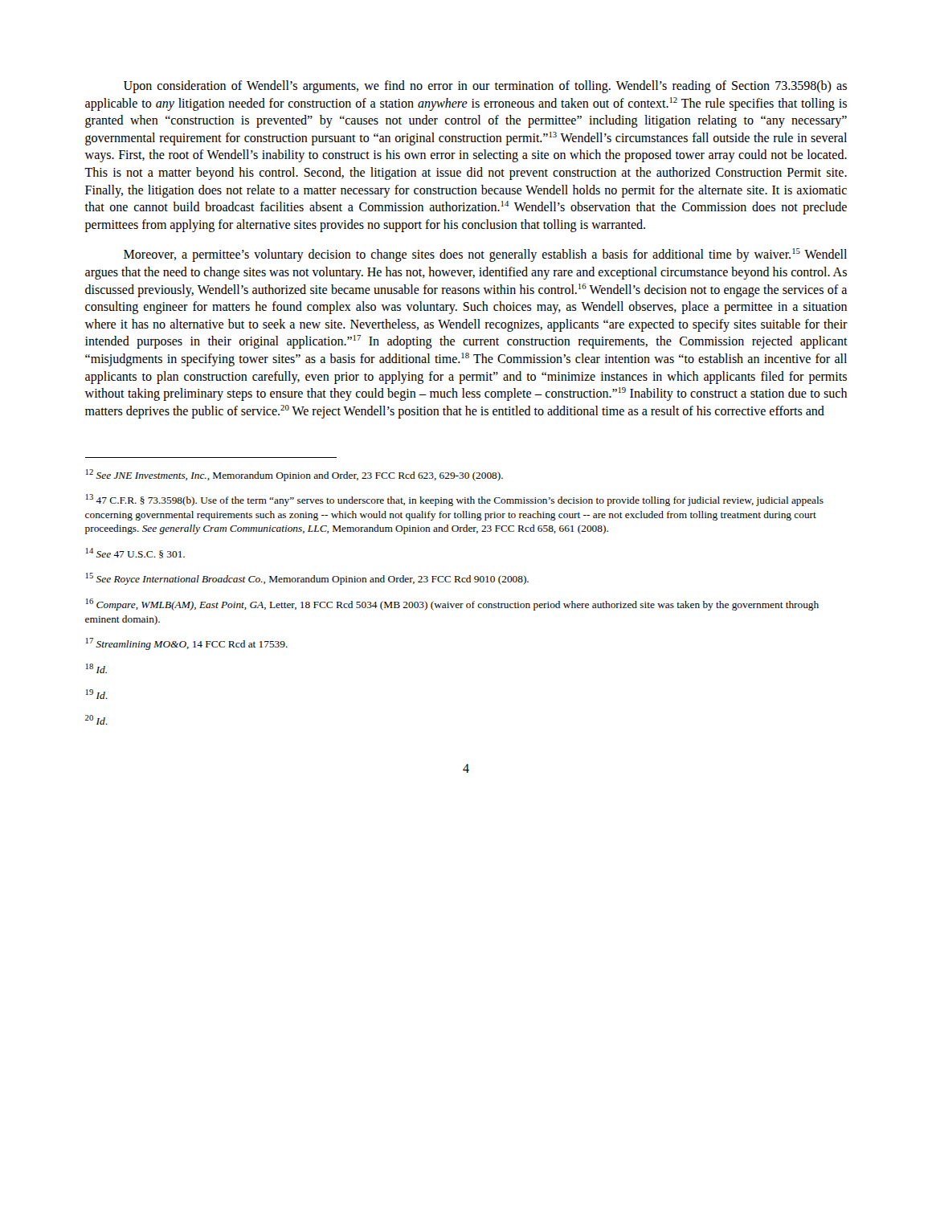Upon consideration of Wendell’s arguments, we find no error in our termination of tolling. Wendell’s reading of Section 73.3598(b) as applicable to any litigation needed for construction of a station anywhere is erroneous and taken out of context.12 The rule specifies that tolling is granted when “construction is prevented” by “causes not under control of the permittee” including litigation relating to “any necessary” governmental requirement for construction pursuant to “an original construction permit.”13 Wendell’s circumstances fall outside the rule in several ways. First, the root of Wendell’s inability to construct is his own error in selecting a site on which the proposed tower array could not be located. This is not a matter beyond his control. Second, the litigation at issue did not prevent construction at the authorized Construction Permit site. Finally, the litigation does not relate to a matter necessary for construction because Wendell holds no permit for the alternate site. It is axiomatic that one cannot build broadcast facilities absent a Commission authorization.14 Wendell’s observation that the Commission does not preclude permittees from applying for alternative sites provides no support for his conclusion that tolling is warranted.
Moreover, a permittee’s voluntary decision to change sites does not generally establish a basis for additional time by waiver.15 Wendell argues that the need to change sites was not voluntary. He has not, however, identified any rare and exceptional circumstance beyond his control. As discussed previously, Wendell’s authorized site became unusable for reasons within his control.16 Wendell’s decision not to engage the services of a consulting engineer for matters he found complex also was voluntary. Such choices may, as Wendell observes, place a permittee in a situation where it has no alternative but to seek a new site. Nevertheless, as Wendell recognizes, applicants “are expected to specify sites suitable for their intended purposes in their original application.”17 In adopting the current construction requirements, the Commission rejected applicant “misjudgments in specifying tower sites” as a basis for additional time.18 The Commission’s clear intention was “to establish an incentive for all applicants to plan construction carefully, even prior to applying for a permit” and to “minimize instances in which applicants filed for permits without taking preliminary steps to ensure that they could begin – much less complete – construction.”19 Inability to construct a station due to such matters deprives the public of service.20 We reject Wendell’s position that he is entitled to additional time as a result of his corrective efforts and
12 See JNE Investments, Inc., Memorandum Opinion and Order, 23 FCC Rcd 623, 629-30 (2008).
13 47 C.F.R. § 73.3598(b). Use of the term “any” serves to underscore that, in keeping with the Commission’s decision to provide tolling for judicial review, judicial appeals concerning governmental requirements such as zoning -- which would not qualify for tolling prior to reaching court -- are not excluded from tolling treatment during court proceedings. See generally Cram Communications, LLC, Memorandum Opinion and Order, 23 FCC Rcd 658, 661 (2008).
14 See 47 U.S.C. § 301.
15 See Royce International Broadcast Co., Memorandum Opinion and Order, 23 FCC Rcd 9010 (2008).
16 Compare, WMLB(AM), East Point, GA, Letter, 18 FCC Rcd 5034 (MB 2003) (waiver of construction period where authorized site was taken by the government through eminent domain).
17 Streamlining MO&O, 14 FCC Rcd at 17539.
18 Id.
19 Id.
20 Id.
4